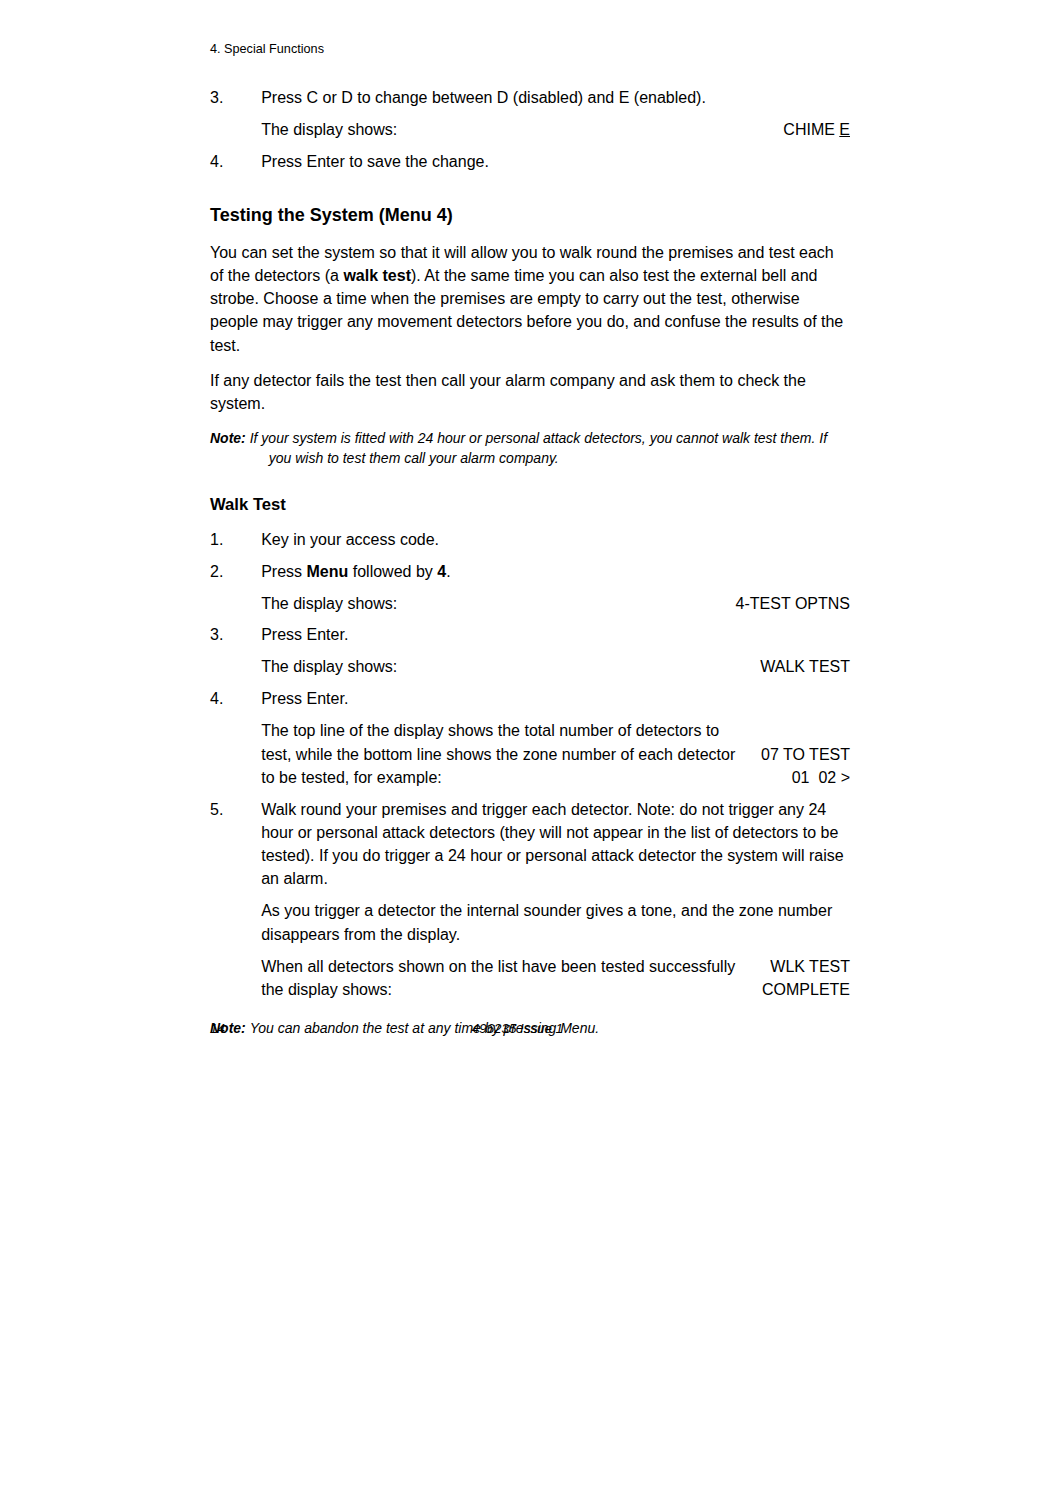4. Special Functions
3. Press C or D to change between D (disabled) and E (enabled).
The display shows: CHIME E
4. Press Enter to save the change.
Testing the System (Menu 4)
You can set the system so that it will allow you to walk round the premises and test each of the detectors (a walk test). At the same time you can also test the external bell and strobe. Choose a time when the premises are empty to carry out the test, otherwise people may trigger any movement detectors before you do, and confuse the results of the test.
If any detector fails the test then call your alarm company and ask them to check the system.
Note: If your system is fitted with 24 hour or personal attack detectors, you cannot walk test them. If you wish to test them call your alarm company.
Walk Test
1. Key in your access code.
2. Press Menu followed by 4.
The display shows: 4-TEST OPTNS
3. Press Enter.
The display shows: WALK TEST
4. Press Enter.
The top line of the display shows the total number of detectors to test, while the bottom line shows the zone number of each detector to be tested, for example: 07 TO TEST 01 02 >
5. Walk round your premises and trigger each detector. Note: do not trigger any 24 hour or personal attack detectors (they will not appear in the list of detectors to be tested). If you do trigger a 24 hour or personal attack detector the system will raise an alarm.
As you trigger a detector the internal sounder gives a tone, and the zone number disappears from the display.
When all detectors shown on the list have been tested successfully the display shows: WLK TEST COMPLETE
Note: You can abandon the test at any time by pressing Menu.
14 496235 Issue 1